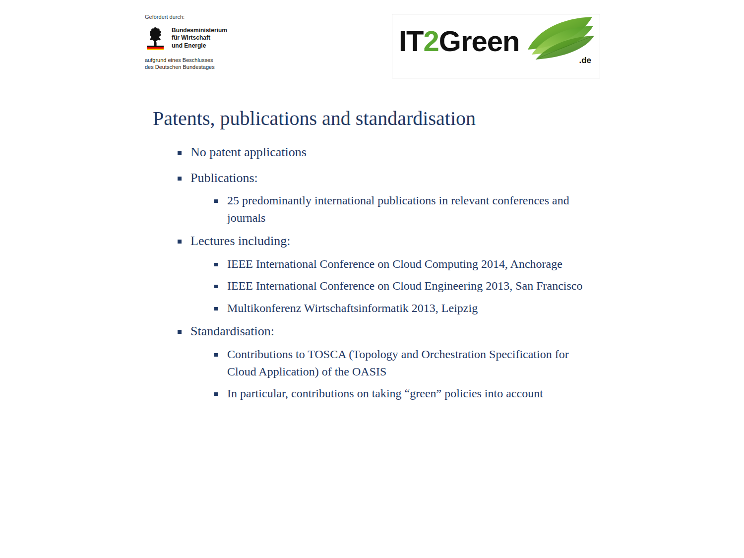Gefördert durch:
Bundesministerium für Wirtschaft und Energie
aufgrund eines Beschlusses
des Deutschen Bundestages
IT 2 Green
.de
Patents, publications and standardisation
No patent applications
Publications:
25 predominantly international publications in relevant conferences and journals
Lectures including:
IEEE International Conference on Cloud Computing 2014, Anchorage
IEEE International Conference on Cloud Engineering 2013, San Francisco
Multikonferenz Wirtschaftsinformatik 2013, Leipzig
Standardisation:
Contributions to TOSCA (Topology and Orchestration Specification for Cloud Application) of the OASIS
In particular, contributions on taking “green” policies into account